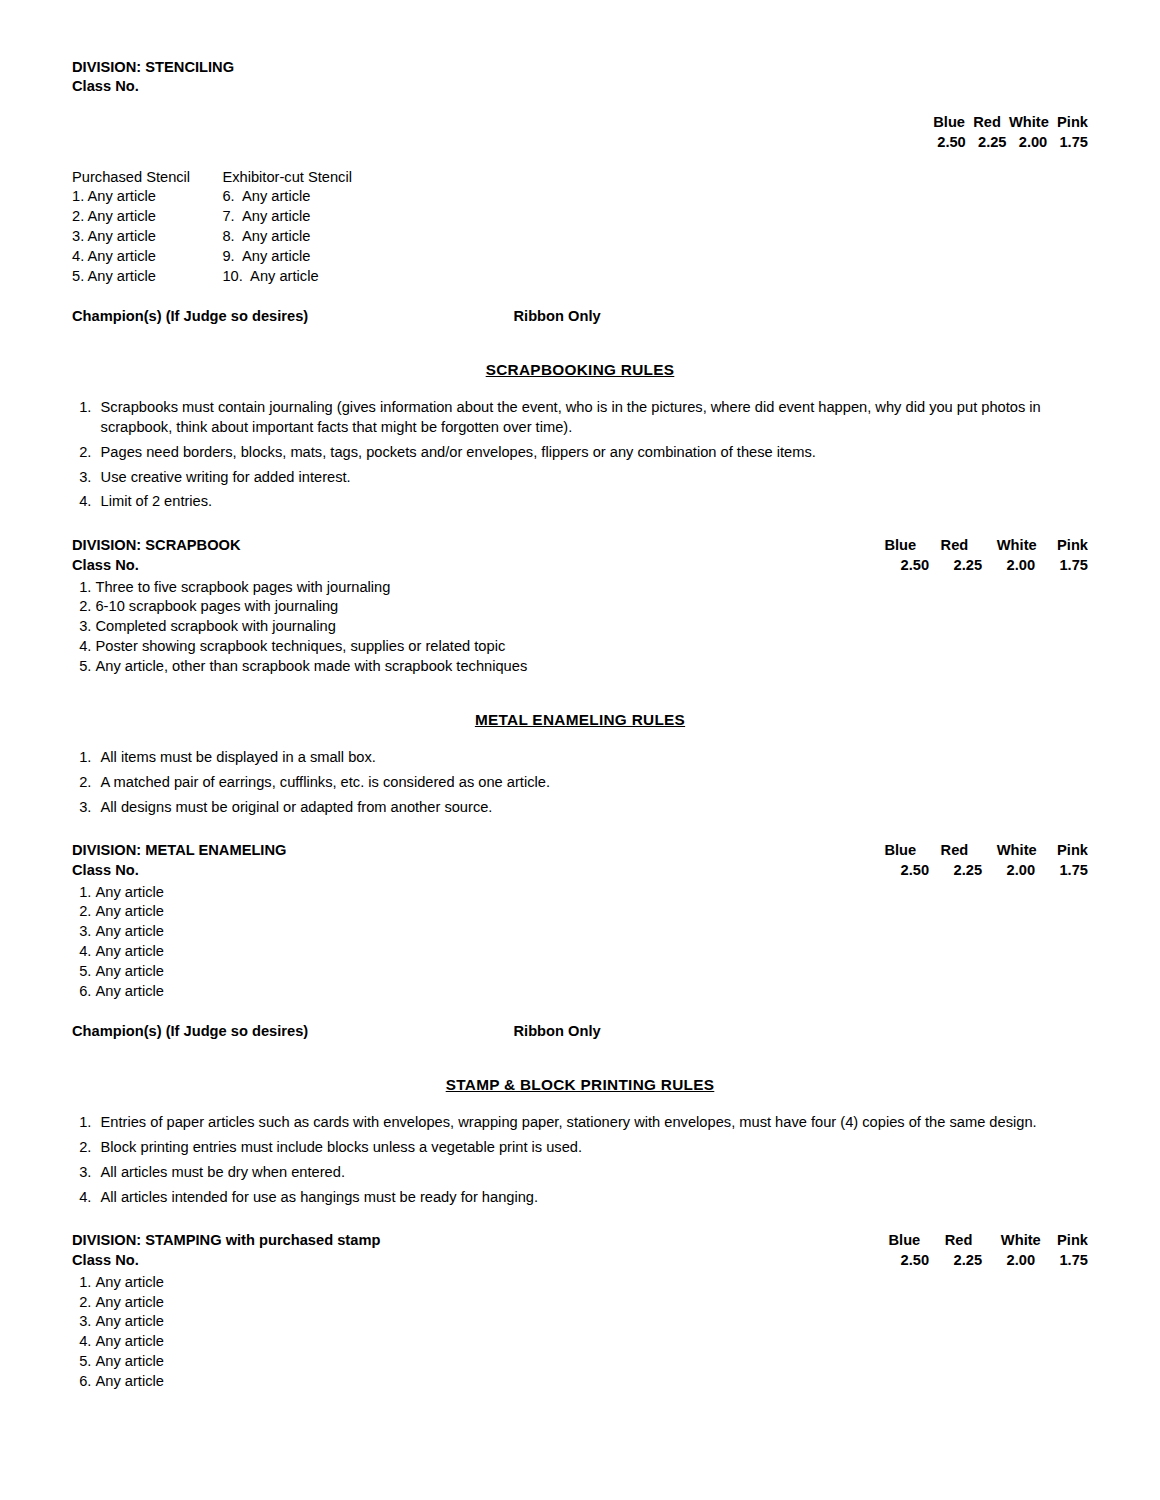DIVISION: STENCILING
Class No.
Blue Red White Pink
2.50 2.25 2.00 1.75
| Purchased Stencil | Exhibitor-cut Stencil |
| 1. Any article | 6. Any article |
| 2. Any article | 7. Any article |
| 3. Any article | 8. Any article |
| 4. Any article | 9. Any article |
| 5. Any article | 10. Any article |
Champion(s) (If Judge so desires)Ribbon Only
SCRAPBOOKING RULES
Scrapbooks must contain journaling (gives information about the event, who is in the pictures, where did event happen, why did you put photos in scrapbook, think about important facts that might be forgotten over time).
Pages need borders, blocks, mats, tags, pockets and/or envelopes, flippers or any combination of these items.
Use creative writing for added interest.
Limit of 2 entries.
DIVISION: SCRAPBOOK Blue Red White Pink
Class No. 2.50 2.25 2.00 1.75
Three to five scrapbook pages with journaling
6-10 scrapbook pages with journaling
Completed scrapbook with journaling
Poster showing scrapbook techniques, supplies or related topic
Any article, other than scrapbook made with scrapbook techniques
METAL ENAMELING RULES
All items must be displayed in a small box.
A matched pair of earrings, cufflinks, etc. is considered as one article.
All designs must be original or adapted from another source.
DIVISION: METAL ENAMELING Blue Red White Pink
Class No. 2.50 2.25 2.00 1.75
Any article
Any article
Any article
Any article
Any article
Any article
Champion(s) (If Judge so desires)Ribbon Only
STAMP & BLOCK PRINTING RULES
Entries of paper articles such as cards with envelopes, wrapping paper, stationery with envelopes, must have four (4) copies of the same design.
Block printing entries must include blocks unless a vegetable print is used.
All articles must be dry when entered.
All articles intended for use as hangings must be ready for hanging.
DIVISION: STAMPING with purchased stamp Blue Red White Pink
Class No. 2.50 2.25 2.00 1.75
Any article
Any article
Any article
Any article
Any article
Any article